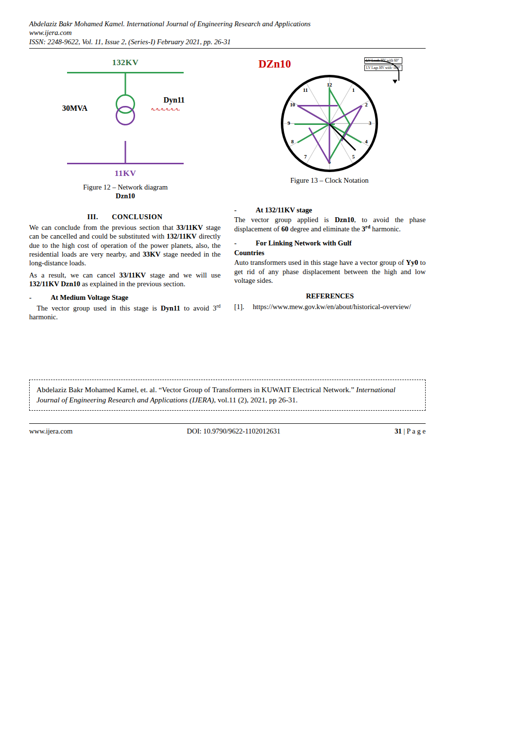Abdelaziz Bakr Mohamed Kamel. International Journal of Engineering Research and Applications www.ijera.com ISSN: 2248-9622, Vol. 11, Issue 2, (Series-I) February 2021, pp. 26-31
132KV
11KV
30MVA
Dyn11
∿∿∿∿∿∿
Figure 12 – Network diagram
Dzn10
DZn10
LV Leads HV with 60°
LV Lags HV with -300°
12
1
2
3
4
5
6
7
8
9
10
11
Figure 13 – Clock Notation
III. CONCLUSION
We can conclude from the previous section that 33/11KV stage can be cancelled and could be substituted with 132/11KV directly due to the high cost of operation of the power planets, also, the residential loads are very nearby, and 33KV stage needed in the long-distance loads.
As a result, we can cancel 33/11KV stage and we will use 132/11KV Dzn10 as explained in the previous section.
-At Medium Voltage Stage
The vector group used in this stage is Dyn11 to avoid 3rd harmonic.
-At 132/11KV stage
The vector group applied is Dzn10, to avoid the phase displacement of 60 degree and eliminate the 3rd harmonic.
-For Linking Network with Gulf
Countries
Auto transformers used in this stage have a vector group of Yy0 to get rid of any phase displacement between the high and low voltage sides.
REFERENCES
[1]. https://www.mew.gov.kw/en/about/historical-overview/
Abdelaziz Bakr Mohamed Kamel, et. al. “Vector Group of Transformers in KUWAIT Electrical Network.” International Journal of Engineering Research and Applications (IJERA), vol.11 (2), 2021, pp 26-31.
www.ijera.com DOI: 10.9790/9622-1102012631 31 | P a g e